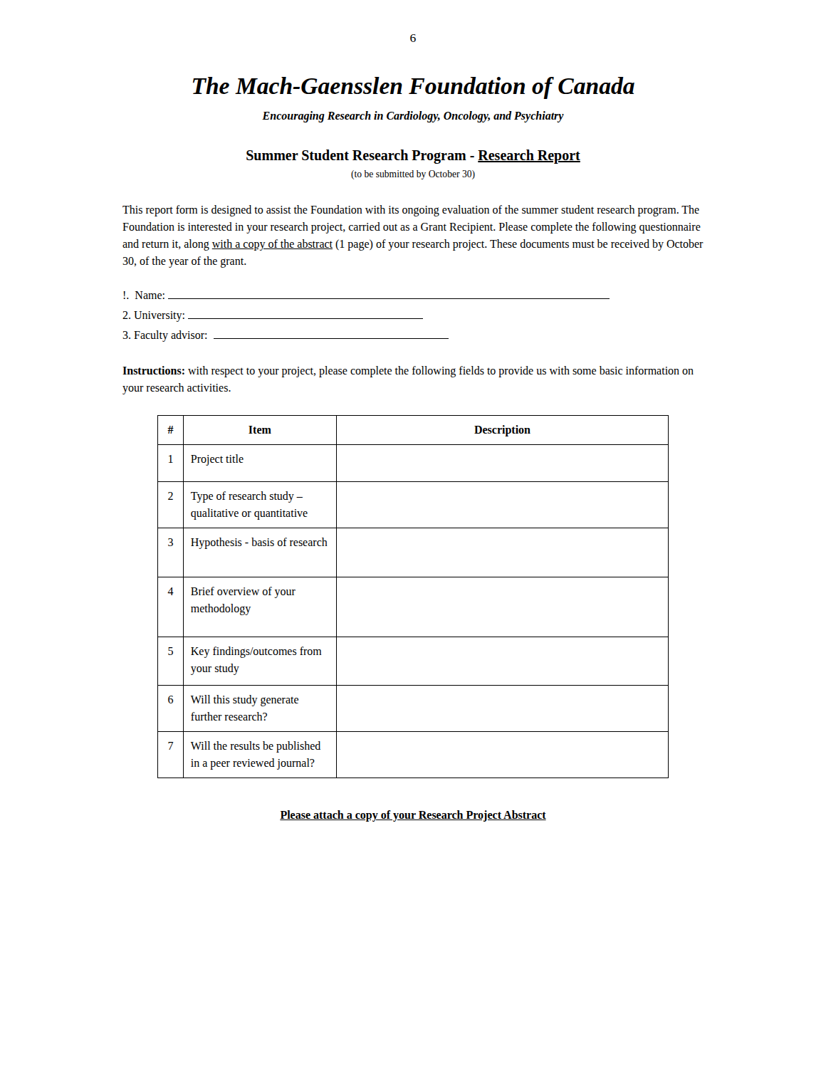6
The Mach-Gaensslen Foundation of Canada
Encouraging Research in Cardiology, Oncology, and Psychiatry
Summer Student Research Program - Research Report
(to be submitted by October 30)
This report form is designed to assist the Foundation with its ongoing evaluation of the summer student research program. The Foundation is interested in your research project, carried out as a Grant Recipient. Please complete the following questionnaire and return it, along with a copy of the abstract (1 page) of your research project. These documents must be received by October 30, of the year of the grant.
!. Name:
2. University:
3. Faculty advisor:
Instructions: with respect to your project, please complete the following fields to provide us with some basic information on your research activities.
| # | Item | Description |
| --- | --- | --- |
| 1 | Project title | |
| 2 | Type of research study – qualitative or quantitative | |
| 3 | Hypothesis - basis of research | |
| 4 | Brief overview of your methodology | |
| 5 | Key findings/outcomes from your study | |
| 6 | Will this study generate further research? | |
| 7 | Will the results be published in a peer reviewed journal? | |
Please attach a copy of your Research Project Abstract